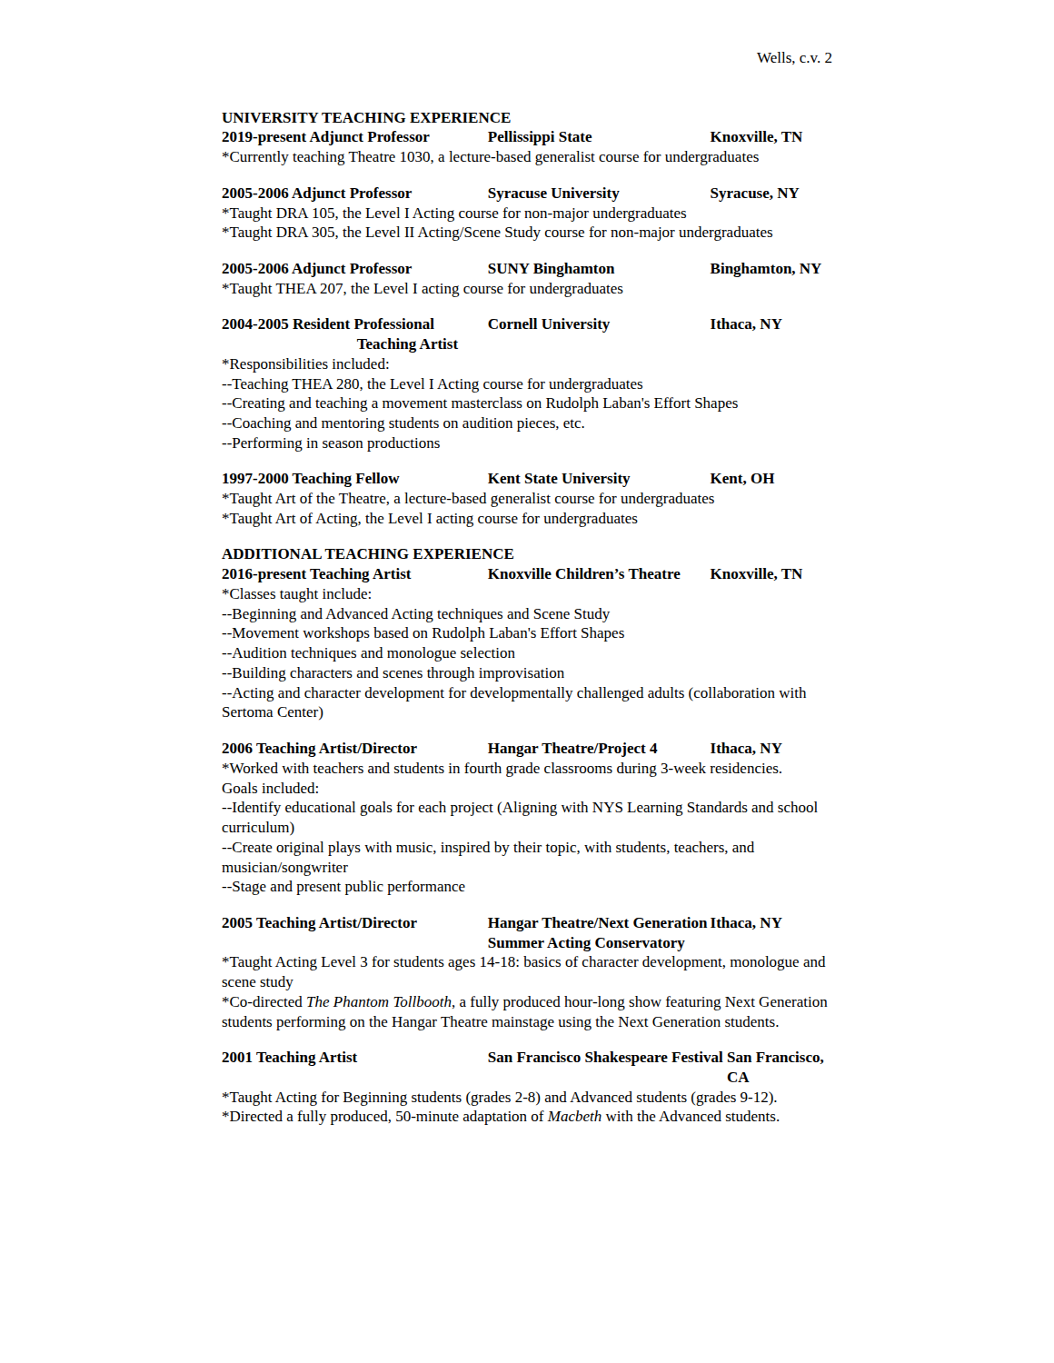Wells, c.v. 2
University Teaching Experience
2019-present Adjunct Professor Pellissippi State Knoxville, TN
*Currently teaching Theatre 1030, a lecture-based generalist course for undergraduates
2005-2006 Adjunct Professor Syracuse University Syracuse, NY
*Taught DRA 105, the Level I Acting course for non-major undergraduates
*Taught DRA 305, the Level II Acting/Scene Study course for non-major undergraduates
2005-2006 Adjunct Professor SUNY Binghamton Binghamton, NY
*Taught THEA 207, the Level I acting course for undergraduates
2004-2005 Resident Professional Cornell University Ithaca, NY
Teaching Artist
*Responsibilities included:
--Teaching THEA 280, the Level I Acting course for undergraduates
--Creating and teaching a movement masterclass on Rudolph Laban's Effort Shapes
--Coaching and mentoring students on audition pieces, etc.
--Performing in season productions
1997-2000 Teaching Fellow Kent State University Kent, OH
*Taught Art of the Theatre, a lecture-based generalist course for undergraduates
*Taught Art of Acting, the Level I acting course for undergraduates
Additional Teaching Experience
2016-present Teaching Artist Knoxville Children’s Theatre Knoxville, TN
*Classes taught include:
--Beginning and Advanced Acting techniques and Scene Study
--Movement workshops based on Rudolph Laban's Effort Shapes
--Audition techniques and monologue selection
--Building characters and scenes through improvisation
--Acting and character development for developmentally challenged adults (collaboration with Sertoma Center)
2006 Teaching Artist/Director Hangar Theatre/Project 4 Ithaca, NY
*Worked with teachers and students in fourth grade classrooms during 3-week residencies.
Goals included:
--Identify educational goals for each project (Aligning with NYS Learning Standards and school curriculum)
--Create original plays with music, inspired by their topic, with students, teachers, and musician/songwriter
--Stage and present public performance
2005 Teaching Artist/Director Hangar Theatre/Next Generation Ithaca, NY
Summer Acting Conservatory
*Taught Acting Level 3 for students ages 14-18: basics of character development, monologue and scene study
*Co-directed The Phantom Tollbooth, a fully produced hour-long show featuring Next Generation students performing on the Hangar Theatre mainstage using the Next Generation students.
2001 Teaching Artist San Francisco Shakespeare Festival San Francisco, CA
*Taught Acting for Beginning students (grades 2-8) and Advanced students (grades 9-12).
*Directed a fully produced, 50-minute adaptation of Macbeth with the Advanced students.